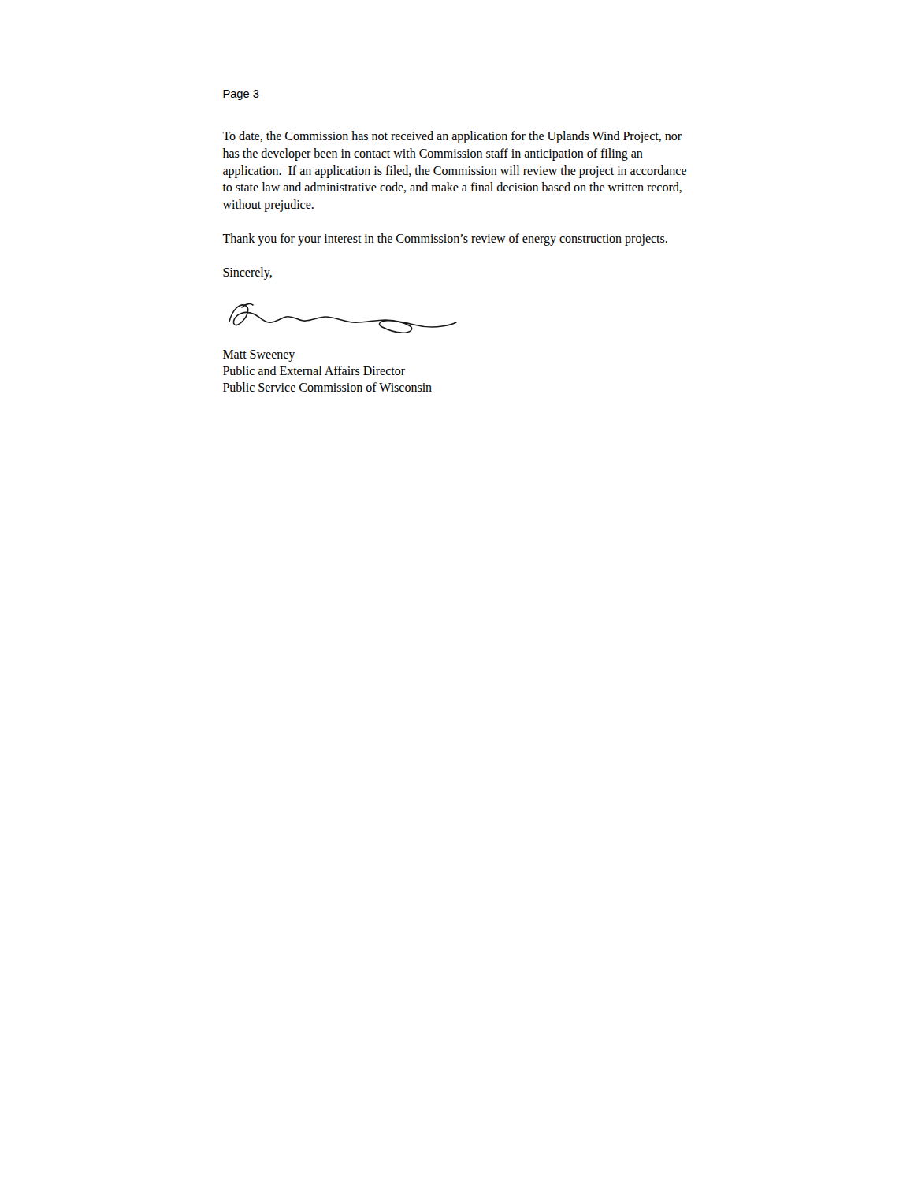Page 3
To date, the Commission has not received an application for the Uplands Wind Project, nor has the developer been in contact with Commission staff in anticipation of filing an application. If an application is filed, the Commission will review the project in accordance to state law and administrative code, and make a final decision based on the written record, without prejudice.
Thank you for your interest in the Commission’s review of energy construction projects.
Sincerely,
Matt Sweeney
Public and External Affairs Director
Public Service Commission of Wisconsin